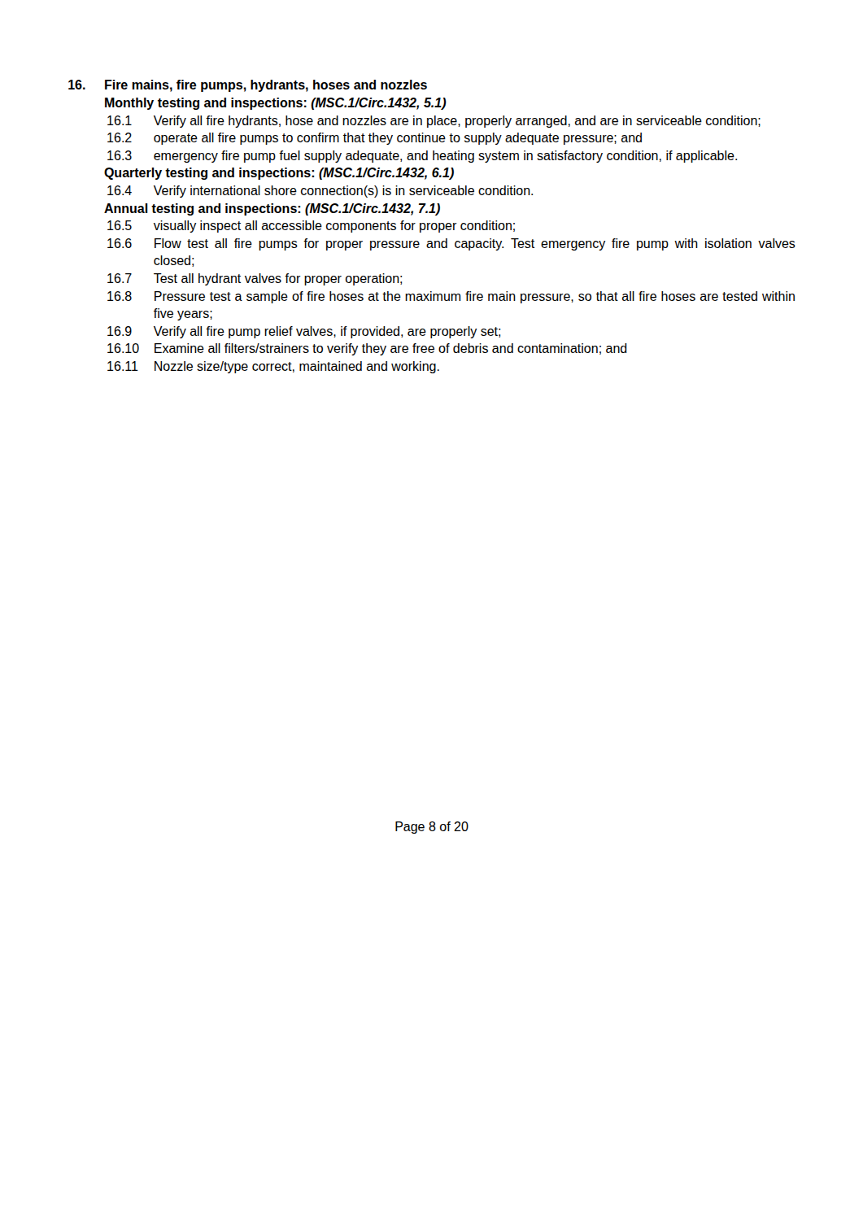16.
Fire mains, fire pumps, hydrants, hoses and nozzles
Monthly testing and inspections: (MSC.1/Circ.1432, 5.1)
16.1
Verify all fire hydrants, hose and nozzles are in place, properly arranged, and are in serviceable condition;
16.2
operate all fire pumps to confirm that they continue to supply adequate pressure; and
16.3
emergency fire pump fuel supply adequate, and heating system in satisfactory condition, if applicable.
Quarterly testing and inspections: (MSC.1/Circ.1432, 6.1)
16.4
Verify international shore connection(s) is in serviceable condition.
Annual testing and inspections: (MSC.1/Circ.1432, 7.1)
16.5
visually inspect all accessible components for proper condition;
16.6
Flow test all fire pumps for proper pressure and capacity. Test emergency fire pump with isolation valves closed;
16.7
Test all hydrant valves for proper operation;
16.8
Pressure test a sample of fire hoses at the maximum fire main pressure, so that all fire hoses are tested within five years;
16.9
Verify all fire pump relief valves, if provided, are properly set;
16.10
Examine all filters/strainers to verify they are free of debris and contamination; and
16.11
Nozzle size/type correct, maintained and working.
Page 8 of 20